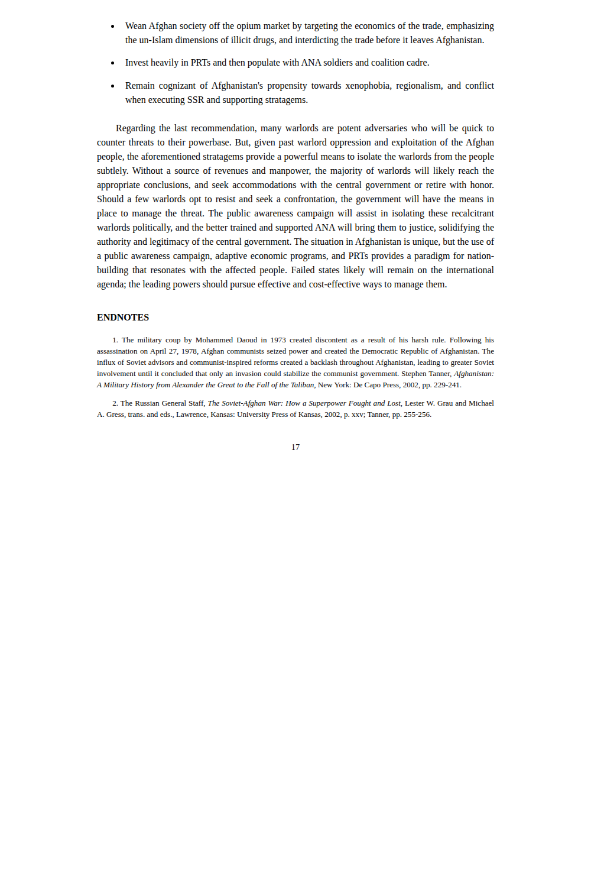Wean Afghan society off the opium market by targeting the economics of the trade, emphasizing the un-Islam dimensions of illicit drugs, and interdicting the trade before it leaves Afghanistan.
Invest heavily in PRTs and then populate with ANA soldiers and coalition cadre.
Remain cognizant of Afghanistan's propensity towards xenophobia, regionalism, and conflict when executing SSR and supporting stratagems.
Regarding the last recommendation, many warlords are potent adversaries who will be quick to counter threats to their powerbase. But, given past warlord oppression and exploitation of the Afghan people, the aforementioned stratagems provide a powerful means to isolate the warlords from the people subtlely. Without a source of revenues and manpower, the majority of warlords will likely reach the appropriate conclusions, and seek accommodations with the central government or retire with honor. Should a few warlords opt to resist and seek a confrontation, the government will have the means in place to manage the threat. The public awareness campaign will assist in isolating these recalcitrant warlords politically, and the better trained and supported ANA will bring them to justice, solidifying the authority and legitimacy of the central government. The situation in Afghanistan is unique, but the use of a public awareness campaign, adaptive economic programs, and PRTs provides a paradigm for nation-building that resonates with the affected people. Failed states likely will remain on the international agenda; the leading powers should pursue effective and cost-effective ways to manage them.
ENDNOTES
1. The military coup by Mohammed Daoud in 1973 created discontent as a result of his harsh rule. Following his assassination on April 27, 1978, Afghan communists seized power and created the Democratic Republic of Afghanistan. The influx of Soviet advisors and communist-inspired reforms created a backlash throughout Afghanistan, leading to greater Soviet involvement until it concluded that only an invasion could stabilize the communist government. Stephen Tanner, Afghanistan: A Military History from Alexander the Great to the Fall of the Taliban, New York: De Capo Press, 2002, pp. 229-241.
2. The Russian General Staff, The Soviet-Afghan War: How a Superpower Fought and Lost, Lester W. Grau and Michael A. Gress, trans. and eds., Lawrence, Kansas: University Press of Kansas, 2002, p. xxv; Tanner, pp. 255-256.
17